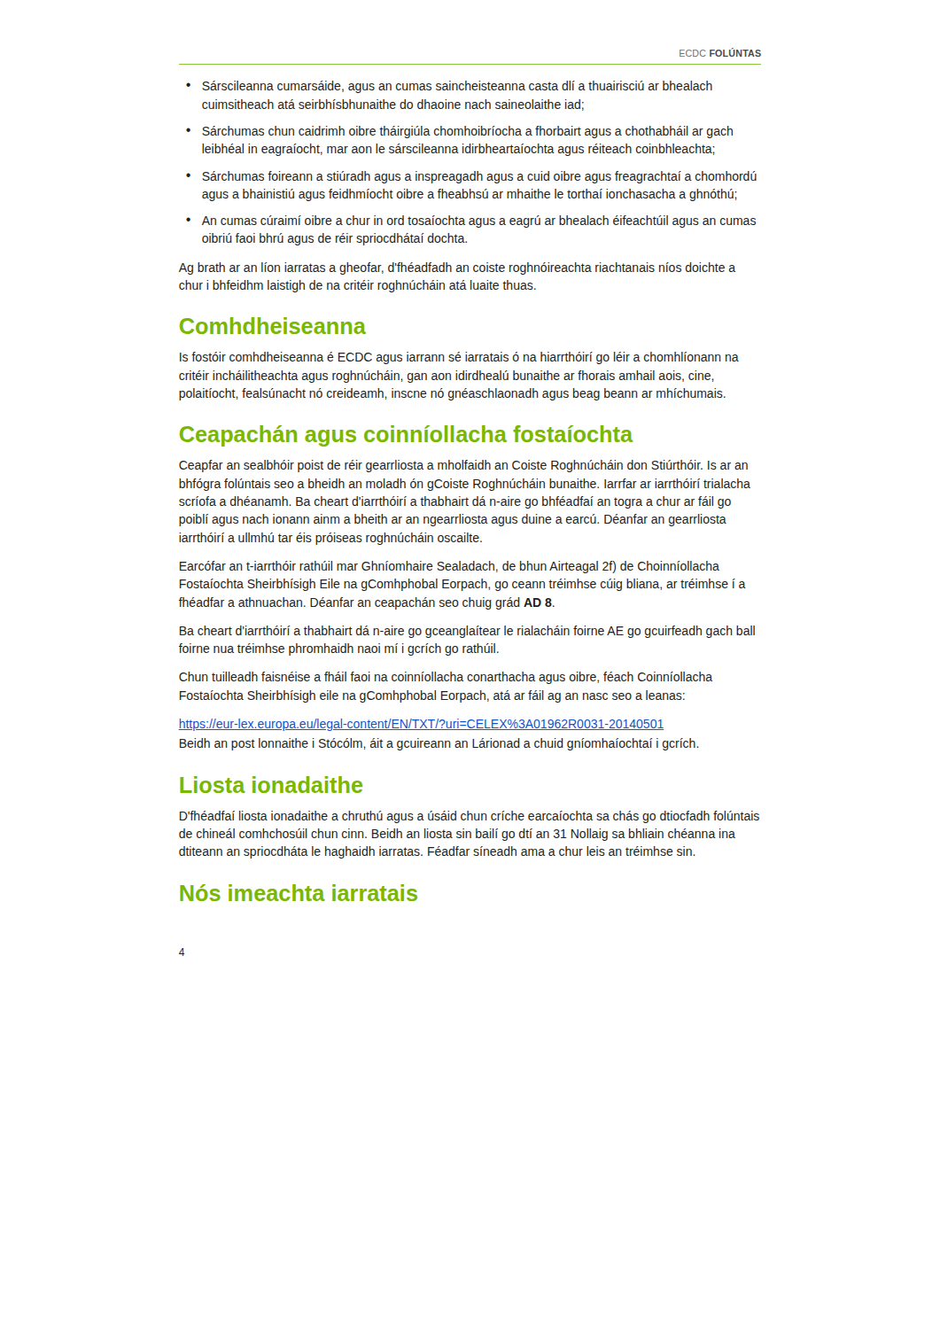ECDC FOLÚNTAS
Sárscileanna cumarsáide, agus an cumas saincheisteanna casta dlí a thuairisciú ar bhealach cuimsitheach atá seirbhísbhunaithe do dhaoine nach saineolaithe iad;
Sárchumas chun caidrimh oibre tháirgiúla chomhoibríocha a fhorbairt agus a chothabháil ar gach leibhéal in eagraíocht, mar aon le sárscileanna idirbheartaíochta agus réiteach coinbhleachta;
Sárchumas foireann a stiúradh agus a inspreagadh agus a cuid oibre agus freagrachtaí a chomhordú agus a bhainistiú agus feidhmíocht oibre a fheabhsú ar mhaithe le torthaí ionchasacha a ghnóthú;
An cumas cúraimí oibre a chur in ord tosaíochta agus a eagrú ar bhealach éifeachtúil agus an cumas oibriú faoi bhrú agus de réir spriocdhátaí dochta.
Ag brath ar an líon iarratas a gheofar, d'fhéadfadh an coiste roghnóireachta riachtanais níos doichte a chur i bhfeidhm laistigh de na critéir roghnúcháin atá luaite thuas.
Comhdheiseanna
Is fostóir comhdheiseanna é ECDC agus iarrann sé iarratais ó na hiarrthóirí go léir a chomhlíonann na critéir incháilitheachta agus roghnúcháin, gan aon idirdhealú bunaithe ar fhorais amhail aois, cine, polaitíocht, fealsúnacht nó creideamh, inscne nó gnéaschlaonadh agus beag beann ar mhíchumais.
Ceapachán agus coinníollacha fostaíochta
Ceapfar an sealbhóir poist de réir gearrliosta a mholfaidh an Coiste Roghnúcháin don Stiúrthóir. Is ar an bhfógra folúntais seo a bheidh an moladh ón gCoiste Roghnúcháin bunaithe. Iarrfar ar iarrthóirí trialacha scríofa a dhéanamh. Ba cheart d'iarrthóirí a thabhairt dá n-aire go bhféadfaí an togra a chur ar fáil go poiblí agus nach ionann ainm a bheith ar an ngearrliosta agus duine a earcú. Déanfar an gearrliosta iarrthóirí a ullmhú tar éis próiseas roghnúcháin oscailte.
Earcófar an t-iarrthóir rathúil mar Ghníomhaire Sealadach, de bhun Airteagal 2f) de Choinníollacha Fostaíochta Sheirbhísigh Eile na gComhphobal Eorpach, go ceann tréimhse cúig bliana, ar tréimhse í a fhéadfar a athnuachan. Déanfar an ceapachán seo chuig grád AD 8.
Ba cheart d'iarrthóirí a thabhairt dá n-aire go gceanglaítear le rialacháin foirne AE go gcuirfeadh gach ball foirne nua tréimhse phromhaidh naoi mí i gcrích go rathúil.
Chun tuilleadh faisnéise a fháil faoi na coinníollacha conarthacha agus oibre, féach Coinníollacha Fostaíochta Sheirbhísigh eile na gComhphobal Eorpach, atá ar fáil ag an nasc seo a leanas:
https://eur-lex.europa.eu/legal-content/EN/TXT/?uri=CELEX%3A01962R0031-20140501
Beidh an post lonnaithe i Stócólm, áit a gcuireann an Lárionad a chuid gníomhaíochtaí i gcrích.
Liosta ionadaithe
D'fhéadfaí liosta ionadaithe a chruthú agus a úsáid chun críche earcaíochta sa chás go dtiocfadh folúntais de chineál comhchosúil chun cinn. Beidh an liosta sin bailí go dtí an 31 Nollaig sa bhliain chéanna ina dtiteann an spriocdháta le haghaidh iarratas. Féadfar síneadh ama a chur leis an tréimhse sin.
Nós imeachta iarratais
4